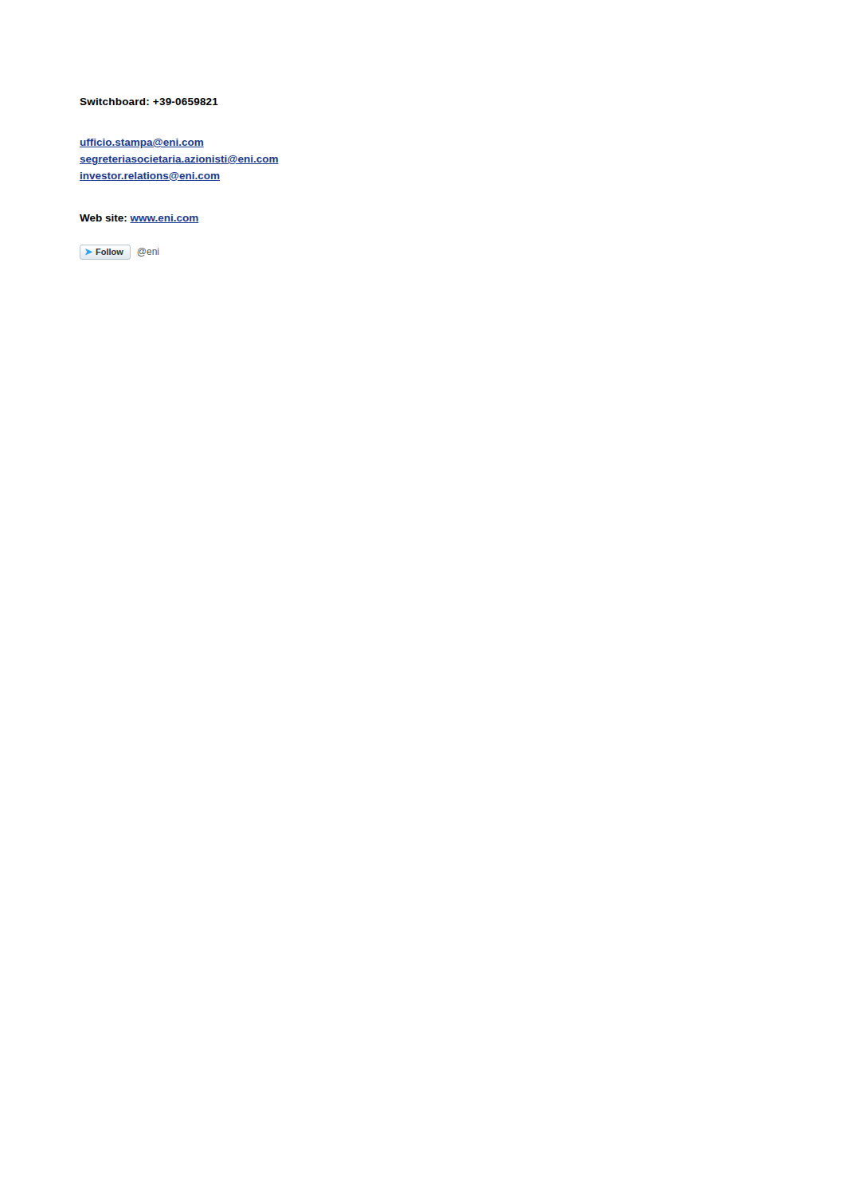Switchboard: +39-0659821
ufficio.stampa@eni.com segreteriasocietaria.azionisti@eni.com investor.relations@eni.com
Web site: www.eni.com
➤Follow @eni